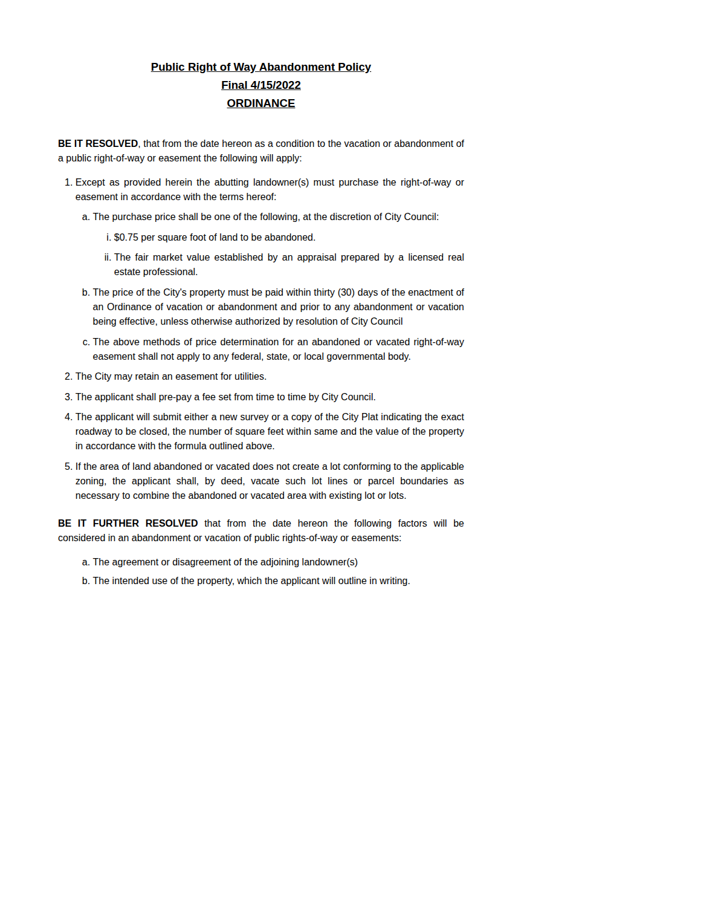Public Right of Way Abandonment Policy
Final 4/15/2022
ORDINANCE
BE IT RESOLVED, that from the date hereon as a condition to the vacation or abandonment of a public right-of-way or easement the following will apply:
Except as provided herein the abutting landowner(s) must purchase the right-of-way or easement in accordance with the terms hereof:
The purchase price shall be one of the following, at the discretion of City Council:
$0.75 per square foot of land to be abandoned.
The fair market value established by an appraisal prepared by a licensed real estate professional.
The price of the City's property must be paid within thirty (30) days of the enactment of an Ordinance of vacation or abandonment and prior to any abandonment or vacation being effective, unless otherwise authorized by resolution of City Council
The above methods of price determination for an abandoned or vacated right-of-way easement shall not apply to any federal, state, or local governmental body.
The City may retain an easement for utilities.
The applicant shall pre-pay a fee set from time to time by City Council.
The applicant will submit either a new survey or a copy of the City Plat indicating the exact roadway to be closed, the number of square feet within same and the value of the property in accordance with the formula outlined above.
If the area of land abandoned or vacated does not create a lot conforming to the applicable zoning, the applicant shall, by deed, vacate such lot lines or parcel boundaries as necessary to combine the abandoned or vacated area with existing lot or lots.
BE IT FURTHER RESOLVED that from the date hereon the following factors will be considered in an abandonment or vacation of public rights-of-way or easements:
The agreement or disagreement of the adjoining landowner(s)
The intended use of the property, which the applicant will outline in writing.